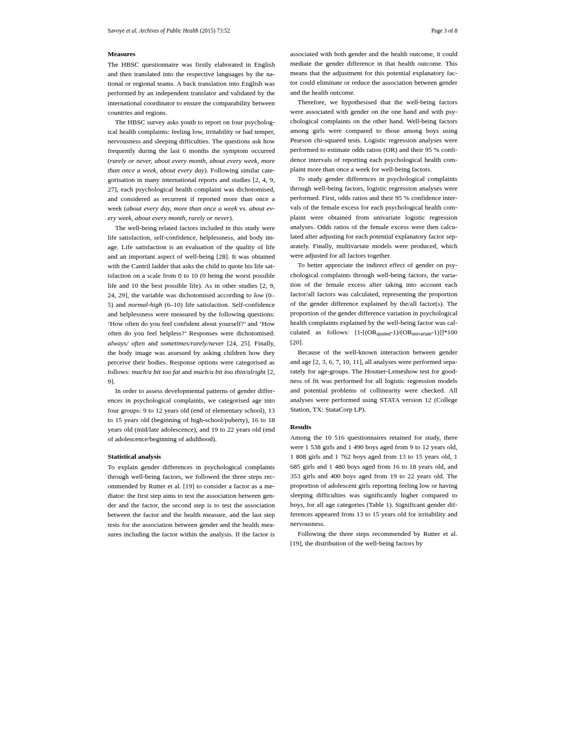Savoye et al. Archives of Public Health (2015) 73:52
Page 3 of 8
Measures
The HBSC questionnaire was firstly elaborated in English and then translated into the respective languages by the national or regional teams. A back translation into English was performed by an independent translator and validated by the international coordinator to ensure the comparability between countries and regions.
The HBSC survey asks youth to report on four psychological health complaints: feeling low, irritability or bad temper, nervousness and sleeping difficulties. The questions ask how frequently during the last 6 months the symptom occurred (rarely or never, about every month, about every week, more than once a week, about every day). Following similar categorisation in many international reports and studies [2, 4, 9, 27], each psychological health complaint was dichotomised, and considered as recurrent if reported more than once a week (about every day, more than once a week vs. about every week, about every month, rarely or never).
The well-being related factors included in this study were life satisfaction, self-confidence, helplessness, and body image. Life satisfaction is an evaluation of the quality of life and an important aspect of well-being [28]. It was obtained with the Cantril ladder that asks the child to quote his life satisfaction on a scale from 0 to 10 (0 being the worst possible life and 10 the best possible life). As in other studies [2, 9, 24, 29], the variable was dichotomised according to low (0–5) and normal-high (6–10) life satisfaction. Self-confidence and helplessness were measured by the following questions: ‘How often do you feel confident about yourself?’ and ‘How often do you feel helpless?’ Responses were dichotomised: always/ often and sometimes/rarely/never [24, 25]. Finally, the body image was assessed by asking children how they perceive their bodies. Response options were categorised as follows: much/a bit too fat and much/a bit too thin/alright [2, 9].
In order to assess developmental patterns of gender differences in psychological complaints, we categorised age into four groups: 9 to 12 years old (end of elementary school), 13 to 15 years old (beginning of high-school/puberty), 16 to 18 years old (mid/late adolescence), and 19 to 22 years old (end of adolescence/beginning of adulthood).
Statistical analysis
To explain gender differences in psychological complaints through well-being factors, we followed the three steps recommended by Rutter et al. [19] to consider a factor as a mediator: the first step aims to test the association between gender and the factor, the second step is to test the association between the factor and the health measure, and the last step tests for the association between gender and the health measures including the factor within the analysis. If the factor is associated with both gender and the health outcome, it could mediate the gender difference in that health outcome. This means that the adjustment for this potential explanatory factor could eliminate or reduce the association between gender and the health outcome.
Therefore, we hypothesised that the well-being factors were associated with gender on the one hand and with psychological complaints on the other hand. Well-being factors among girls were compared to those among boys using Pearson chi-squared tests. Logistic regression analyses were performed to estimate odds ratios (OR) and their 95 % confidence intervals of reporting each psychological health complaint more than once a week for well-being factors.
To study gender differences in psychological complaints through well-being factors, logistic regression analyses were performed. First, odds ratios and their 95 % confidence intervals of the female excess for each psychological health complaint were obtained from univariate logistic regression analyses. Odds ratios of the female excess were then calculated after adjusting for each potential explanatory factor separately. Finally, multivariate models were produced, which were adjusted for all factors together.
To better appreciate the indirect effect of gender on psychological complaints through well-being factors, the variation of the female excess after taking into account each factor/all factors was calculated, representing the proportion of the gender difference explained by the/all factor(s). The proportion of the gender difference variation in psychological health complaints explained by the well-being factor was calculated as follows: [1-[(ORajusted-1)/(ORunivariate-1)]]*100 [20].
Because of the well-known interaction between gender and age [2, 3, 6, 7, 10, 11], all analyses were performed separately for age-groups. The Hosmer-Lemeshow test for goodness of fit was performed for all logistic regression models and potential problems of collinearity were checked. All analyses were performed using STATA version 12 (College Station, TX: StataCorp LP).
Results
Among the 10 516 questionnaires retained for study, there were 1 538 girls and 1 490 boys aged from 9 to 12 years old, 1 808 girls and 1 762 boys aged from 13 to 15 years old, 1 685 girls and 1 480 boys aged from 16 to 18 years old, and 353 girls and 400 boys aged from 19 to 22 years old. The proportion of adolescent girls reporting feeling low or having sleeping difficulties was significantly higher compared to boys, for all age categories (Table 1). Significant gender differences appeared from 13 to 15 years old for irritability and nervousness.
Following the three steps recommended by Rutter et al. [19], the distribution of the well-being factors by